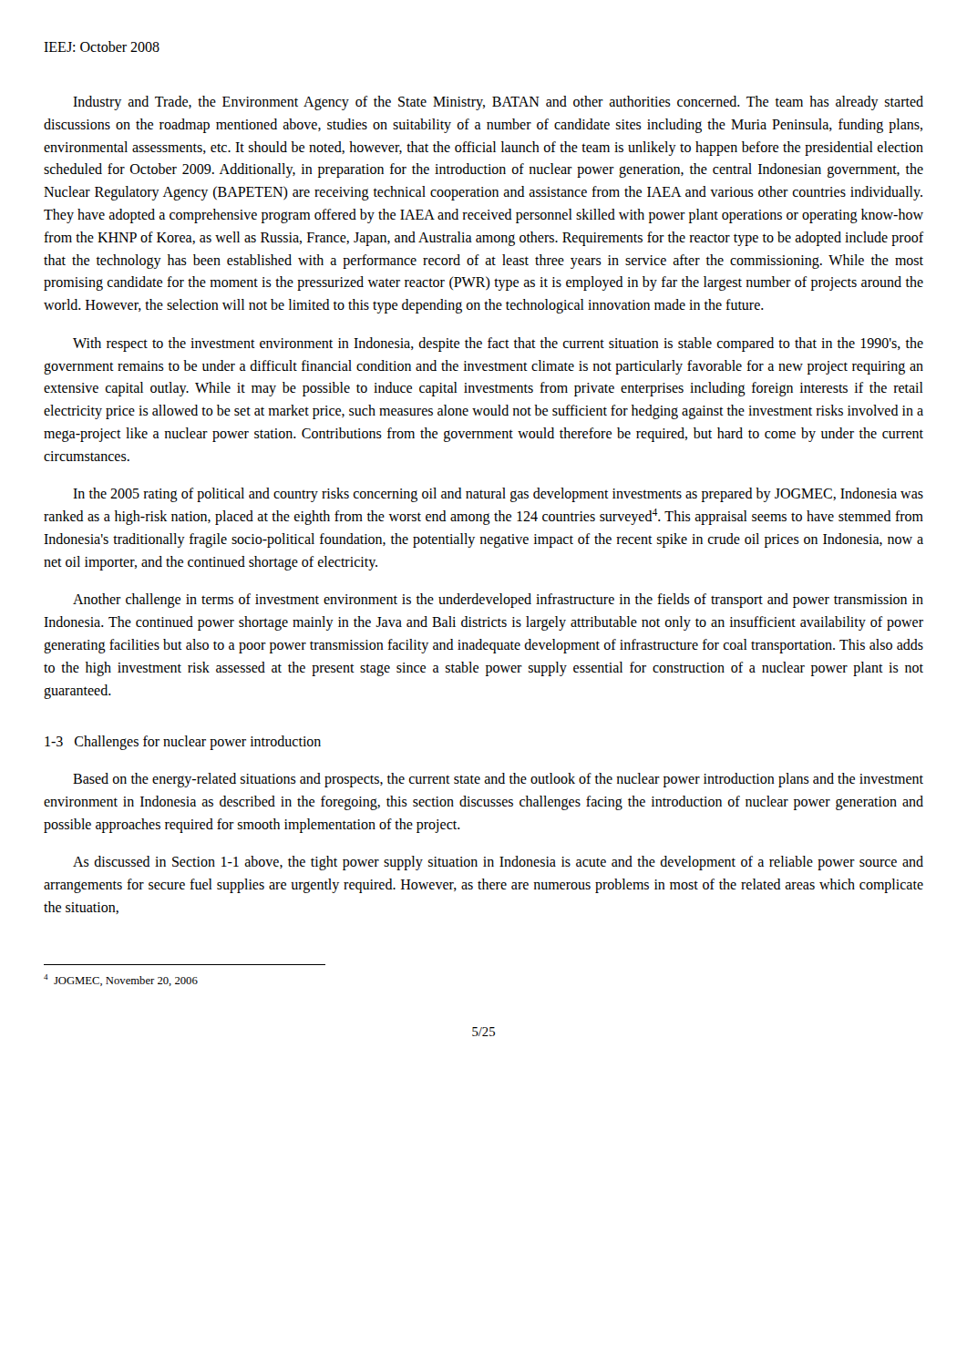IEEJ: October 2008
Industry and Trade, the Environment Agency of the State Ministry, BATAN and other authorities concerned. The team has already started discussions on the roadmap mentioned above, studies on suitability of a number of candidate sites including the Muria Peninsula, funding plans, environmental assessments, etc. It should be noted, however, that the official launch of the team is unlikely to happen before the presidential election scheduled for October 2009. Additionally, in preparation for the introduction of nuclear power generation, the central Indonesian government, the Nuclear Regulatory Agency (BAPETEN) are receiving technical cooperation and assistance from the IAEA and various other countries individually. They have adopted a comprehensive program offered by the IAEA and received personnel skilled with power plant operations or operating know-how from the KHNP of Korea, as well as Russia, France, Japan, and Australia among others. Requirements for the reactor type to be adopted include proof that the technology has been established with a performance record of at least three years in service after the commissioning. While the most promising candidate for the moment is the pressurized water reactor (PWR) type as it is employed in by far the largest number of projects around the world. However, the selection will not be limited to this type depending on the technological innovation made in the future.
With respect to the investment environment in Indonesia, despite the fact that the current situation is stable compared to that in the 1990's, the government remains to be under a difficult financial condition and the investment climate is not particularly favorable for a new project requiring an extensive capital outlay. While it may be possible to induce capital investments from private enterprises including foreign interests if the retail electricity price is allowed to be set at market price, such measures alone would not be sufficient for hedging against the investment risks involved in a mega-project like a nuclear power station. Contributions from the government would therefore be required, but hard to come by under the current circumstances.
In the 2005 rating of political and country risks concerning oil and natural gas development investments as prepared by JOGMEC, Indonesia was ranked as a high-risk nation, placed at the eighth from the worst end among the 124 countries surveyed4. This appraisal seems to have stemmed from Indonesia's traditionally fragile socio-political foundation, the potentially negative impact of the recent spike in crude oil prices on Indonesia, now a net oil importer, and the continued shortage of electricity.
Another challenge in terms of investment environment is the underdeveloped infrastructure in the fields of transport and power transmission in Indonesia. The continued power shortage mainly in the Java and Bali districts is largely attributable not only to an insufficient availability of power generating facilities but also to a poor power transmission facility and inadequate development of infrastructure for coal transportation. This also adds to the high investment risk assessed at the present stage since a stable power supply essential for construction of a nuclear power plant is not guaranteed.
1-3 Challenges for nuclear power introduction
Based on the energy-related situations and prospects, the current state and the outlook of the nuclear power introduction plans and the investment environment in Indonesia as described in the foregoing, this section discusses challenges facing the introduction of nuclear power generation and possible approaches required for smooth implementation of the project.
As discussed in Section 1-1 above, the tight power supply situation in Indonesia is acute and the development of a reliable power source and arrangements for secure fuel supplies are urgently required. However, as there are numerous problems in most of the related areas which complicate the situation,
4 JOGMEC, November 20, 2006
5/25